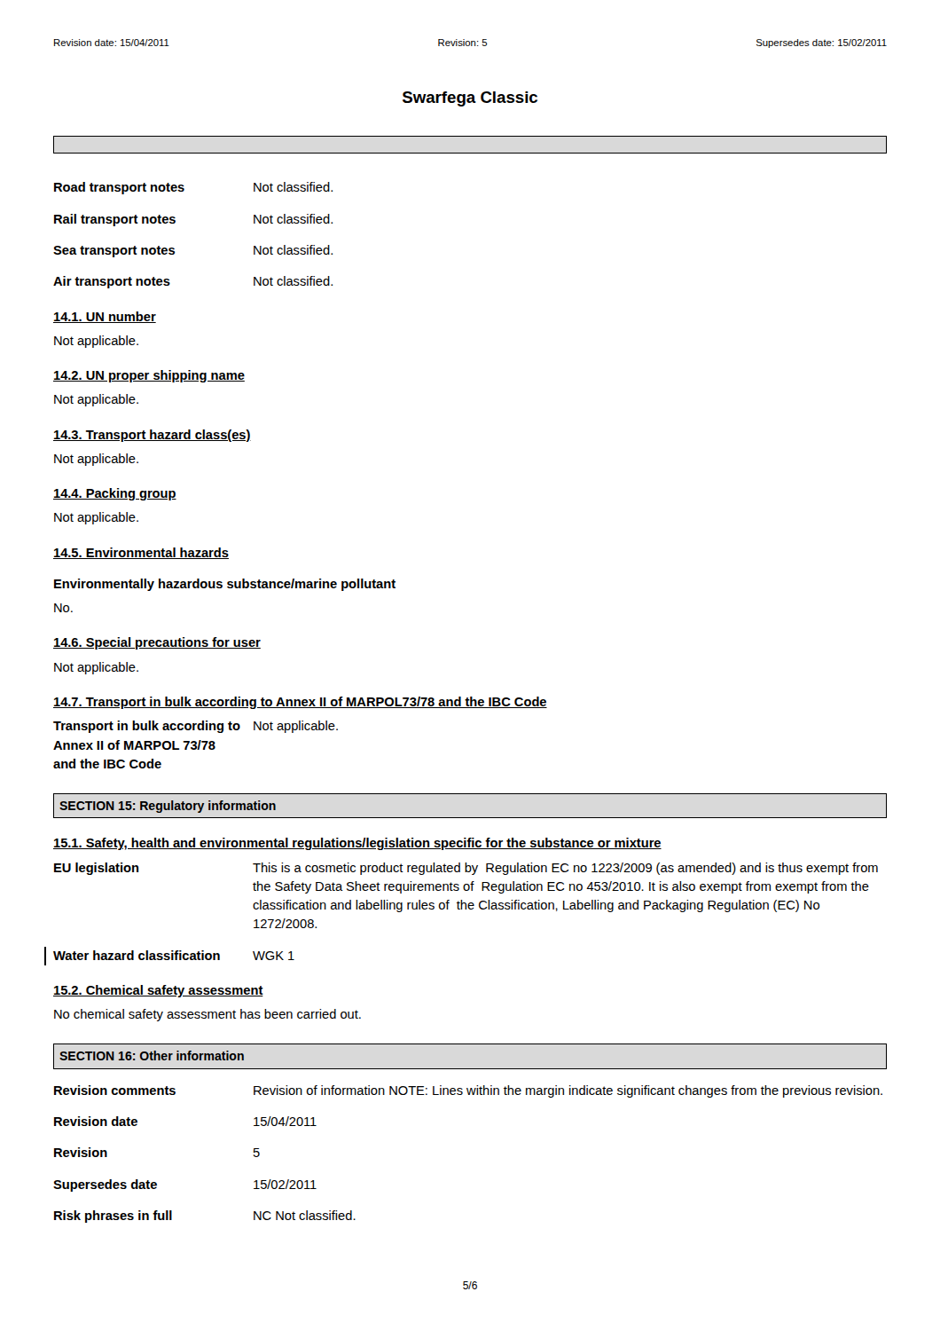Revision date: 15/04/2011 Revision: 5 Supersedes date: 15/02/2011
Swarfega Classic
Road transport notes
Not classified.
Rail transport notes
Not classified.
Sea transport notes
Not classified.
Air transport notes
Not classified.
14.1. UN number
Not applicable.
14.2. UN proper shipping name
Not applicable.
14.3. Transport hazard class(es)
Not applicable.
14.4. Packing group
Not applicable.
14.5. Environmental hazards
Environmentally hazardous substance/marine pollutant
No.
14.6. Special precautions for user
Not applicable.
14.7. Transport in bulk according to Annex II of MARPOL73/78 and the IBC Code
Transport in bulk according to
Annex II of MARPOL 73/78
and the IBC Code
Not applicable.
SECTION 15: Regulatory information
15.1. Safety, health and environmental regulations/legislation specific for the substance or mixture
EU legislation
This is a cosmetic product regulated by Regulation EC no 1223/2009 (as amended) and is thus exempt from the Safety Data Sheet requirements of Regulation EC no 453/2010. It is also exempt from exempt from the classification and labelling rules of the Classification, Labelling and Packaging Regulation (EC) No 1272/2008.
Water hazard classification
WGK 1
15.2. Chemical safety assessment
No chemical safety assessment has been carried out.
SECTION 16: Other information
Revision comments
Revision of information NOTE: Lines within the margin indicate significant changes from the previous revision.
Revision date
15/04/2011
Revision
5
Supersedes date
15/02/2011
Risk phrases in full
NC Not classified.
5/6